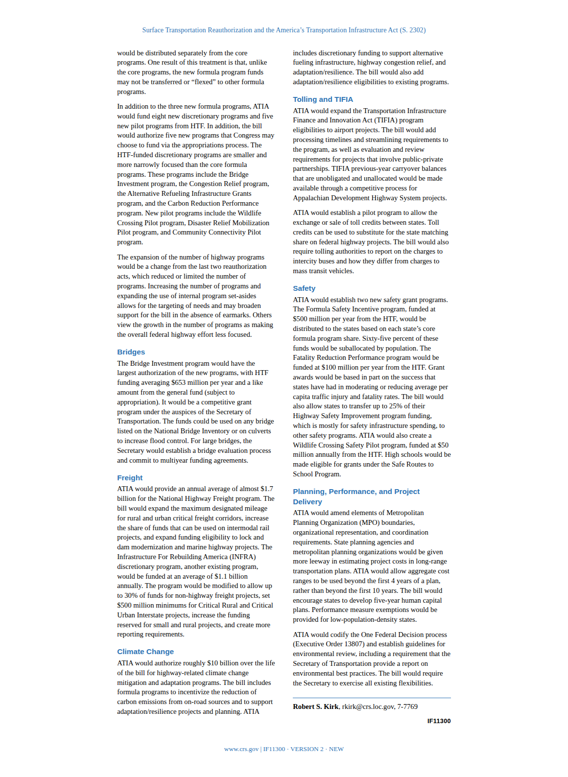Surface Transportation Reauthorization and the America’s Transportation Infrastructure Act (S. 2302)
would be distributed separately from the core programs. One result of this treatment is that, unlike the core programs, the new formula program funds may not be transferred or “flexed” to other formula programs.
In addition to the three new formula programs, ATIA would fund eight new discretionary programs and five new pilot programs from HTF. In addition, the bill would authorize five new programs that Congress may choose to fund via the appropriations process. The HTF-funded discretionary programs are smaller and more narrowly focused than the core formula programs. These programs include the Bridge Investment program, the Congestion Relief program, the Alternative Refueling Infrastructure Grants program, and the Carbon Reduction Performance program. New pilot programs include the Wildlife Crossing Pilot program, Disaster Relief Mobilization Pilot program, and Community Connectivity Pilot program.
The expansion of the number of highway programs would be a change from the last two reauthorization acts, which reduced or limited the number of programs. Increasing the number of programs and expanding the use of internal program set-asides allows for the targeting of needs and may broaden support for the bill in the absence of earmarks. Others view the growth in the number of programs as making the overall federal highway effort less focused.
Bridges
The Bridge Investment program would have the largest authorization of the new programs, with HTF funding averaging $653 million per year and a like amount from the general fund (subject to appropriation). It would be a competitive grant program under the auspices of the Secretary of Transportation. The funds could be used on any bridge listed on the National Bridge Inventory or on culverts to increase flood control. For large bridges, the Secretary would establish a bridge evaluation process and commit to multiyear funding agreements.
Freight
ATIA would provide an annual average of almost $1.7 billion for the National Highway Freight program. The bill would expand the maximum designated mileage for rural and urban critical freight corridors, increase the share of funds that can be used on intermodal rail projects, and expand funding eligibility to lock and dam modernization and marine highway projects. The Infrastructure For Rebuilding America (INFRA) discretionary program, another existing program, would be funded at an average of $1.1 billion annually. The program would be modified to allow up to 30% of funds for non-highway freight projects, set $500 million minimums for Critical Rural and Critical Urban Interstate projects, increase the funding reserved for small and rural projects, and create more reporting requirements.
Climate Change
ATIA would authorize roughly $10 billion over the life of the bill for highway-related climate change mitigation and adaptation programs. The bill includes formula programs to incentivize the reduction of carbon emissions from on-road sources and to support adaptation/resilience projects and planning. ATIA includes discretionary funding to support alternative fueling infrastructure, highway congestion relief, and adaptation/resilience. The bill would also add adaptation/resilience eligibilities to existing programs.
Tolling and TIFIA
ATIA would expand the Transportation Infrastructure Finance and Innovation Act (TIFIA) program eligibilities to airport projects. The bill would add processing timelines and streamlining requirements to the program, as well as evaluation and review requirements for projects that involve public-private partnerships. TIFIA previous-year carryover balances that are unobligated and unallocated would be made available through a competitive process for Appalachian Development Highway System projects.
ATIA would establish a pilot program to allow the exchange or sale of toll credits between states. Toll credits can be used to substitute for the state matching share on federal highway projects. The bill would also require tolling authorities to report on the charges to intercity buses and how they differ from charges to mass transit vehicles.
Safety
ATIA would establish two new safety grant programs. The Formula Safety Incentive program, funded at $500 million per year from the HTF, would be distributed to the states based on each state’s core formula program share. Sixty-five percent of these funds would be suballocated by population. The Fatality Reduction Performance program would be funded at $100 million per year from the HTF. Grant awards would be based in part on the success that states have had in moderating or reducing average per capita traffic injury and fatality rates. The bill would also allow states to transfer up to 25% of their Highway Safety Improvement program funding, which is mostly for safety infrastructure spending, to other safety programs. ATIA would also create a Wildlife Crossing Safety Pilot program, funded at $50 million annually from the HTF. High schools would be made eligible for grants under the Safe Routes to School Program.
Planning, Performance, and Project Delivery
ATIA would amend elements of Metropolitan Planning Organization (MPO) boundaries, organizational representation, and coordination requirements. State planning agencies and metropolitan planning organizations would be given more leeway in estimating project costs in long-range transportation plans. ATIA would allow aggregate cost ranges to be used beyond the first 4 years of a plan, rather than beyond the first 10 years. The bill would encourage states to develop five-year human capital plans. Performance measure exemptions would be provided for low-population-density states.
ATIA would codify the One Federal Decision process (Executive Order 13807) and establish guidelines for environmental review, including a requirement that the Secretary of Transportation provide a report on environmental best practices. The bill would require the Secretary to exercise all existing flexibilities.
Robert S. Kirk, rkirk@crs.loc.gov, 7-7769
IF11300
www.crs.gov | IF11300 · VERSION 2 · NEW